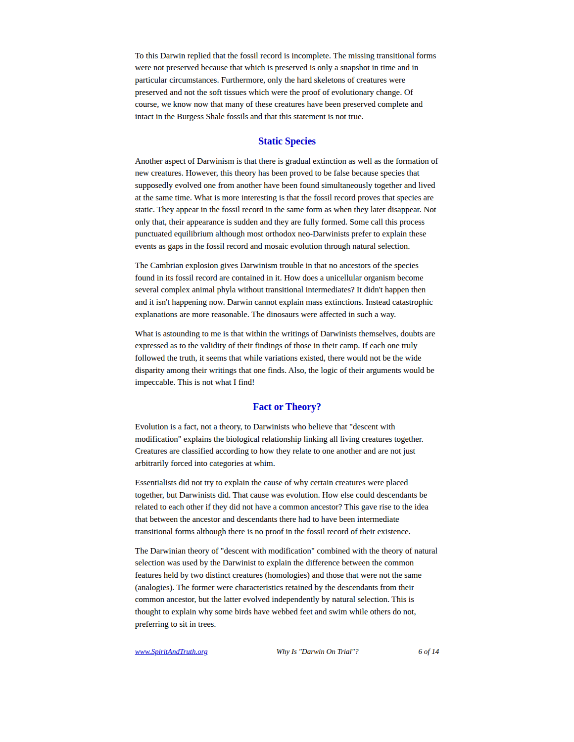To this Darwin replied that the fossil record is incomplete. The missing transitional forms were not preserved because that which is preserved is only a snapshot in time and in particular circumstances. Furthermore, only the hard skeletons of creatures were preserved and not the soft tissues which were the proof of evolutionary change. Of course, we know now that many of these creatures have been preserved complete and intact in the Burgess Shale fossils and that this statement is not true.
Static Species
Another aspect of Darwinism is that there is gradual extinction as well as the formation of new creatures. However, this theory has been proved to be false because species that supposedly evolved one from another have been found simultaneously together and lived at the same time. What is more interesting is that the fossil record proves that species are static. They appear in the fossil record in the same form as when they later disappear. Not only that, their appearance is sudden and they are fully formed. Some call this process punctuated equilibrium although most orthodox neo-Darwinists prefer to explain these events as gaps in the fossil record and mosaic evolution through natural selection.
The Cambrian explosion gives Darwinism trouble in that no ancestors of the species found in its fossil record are contained in it. How does a unicellular organism become several complex animal phyla without transitional intermediates? It didn't happen then and it isn't happening now. Darwin cannot explain mass extinctions. Instead catastrophic explanations are more reasonable. The dinosaurs were affected in such a way.
What is astounding to me is that within the writings of Darwinists themselves, doubts are expressed as to the validity of their findings of those in their camp. If each one truly followed the truth, it seems that while variations existed, there would not be the wide disparity among their writings that one finds. Also, the logic of their arguments would be impeccable. This is not what I find!
Fact or Theory?
Evolution is a fact, not a theory, to Darwinists who believe that "descent with modification" explains the biological relationship linking all living creatures together. Creatures are classified according to how they relate to one another and are not just arbitrarily forced into categories at whim.
Essentialists did not try to explain the cause of why certain creatures were placed together, but Darwinists did. That cause was evolution. How else could descendants be related to each other if they did not have a common ancestor? This gave rise to the idea that between the ancestor and descendants there had to have been intermediate transitional forms although there is no proof in the fossil record of their existence.
The Darwinian theory of "descent with modification" combined with the theory of natural selection was used by the Darwinist to explain the difference between the common features held by two distinct creatures (homologies) and those that were not the same (analogies). The former were characteristics retained by the descendants from their common ancestor, but the latter evolved independently by natural selection. This is thought to explain why some birds have webbed feet and swim while others do not, preferring to sit in trees.
www.SpiritAndTruth.org Why Is "Darwin On Trial"? 6 of 14